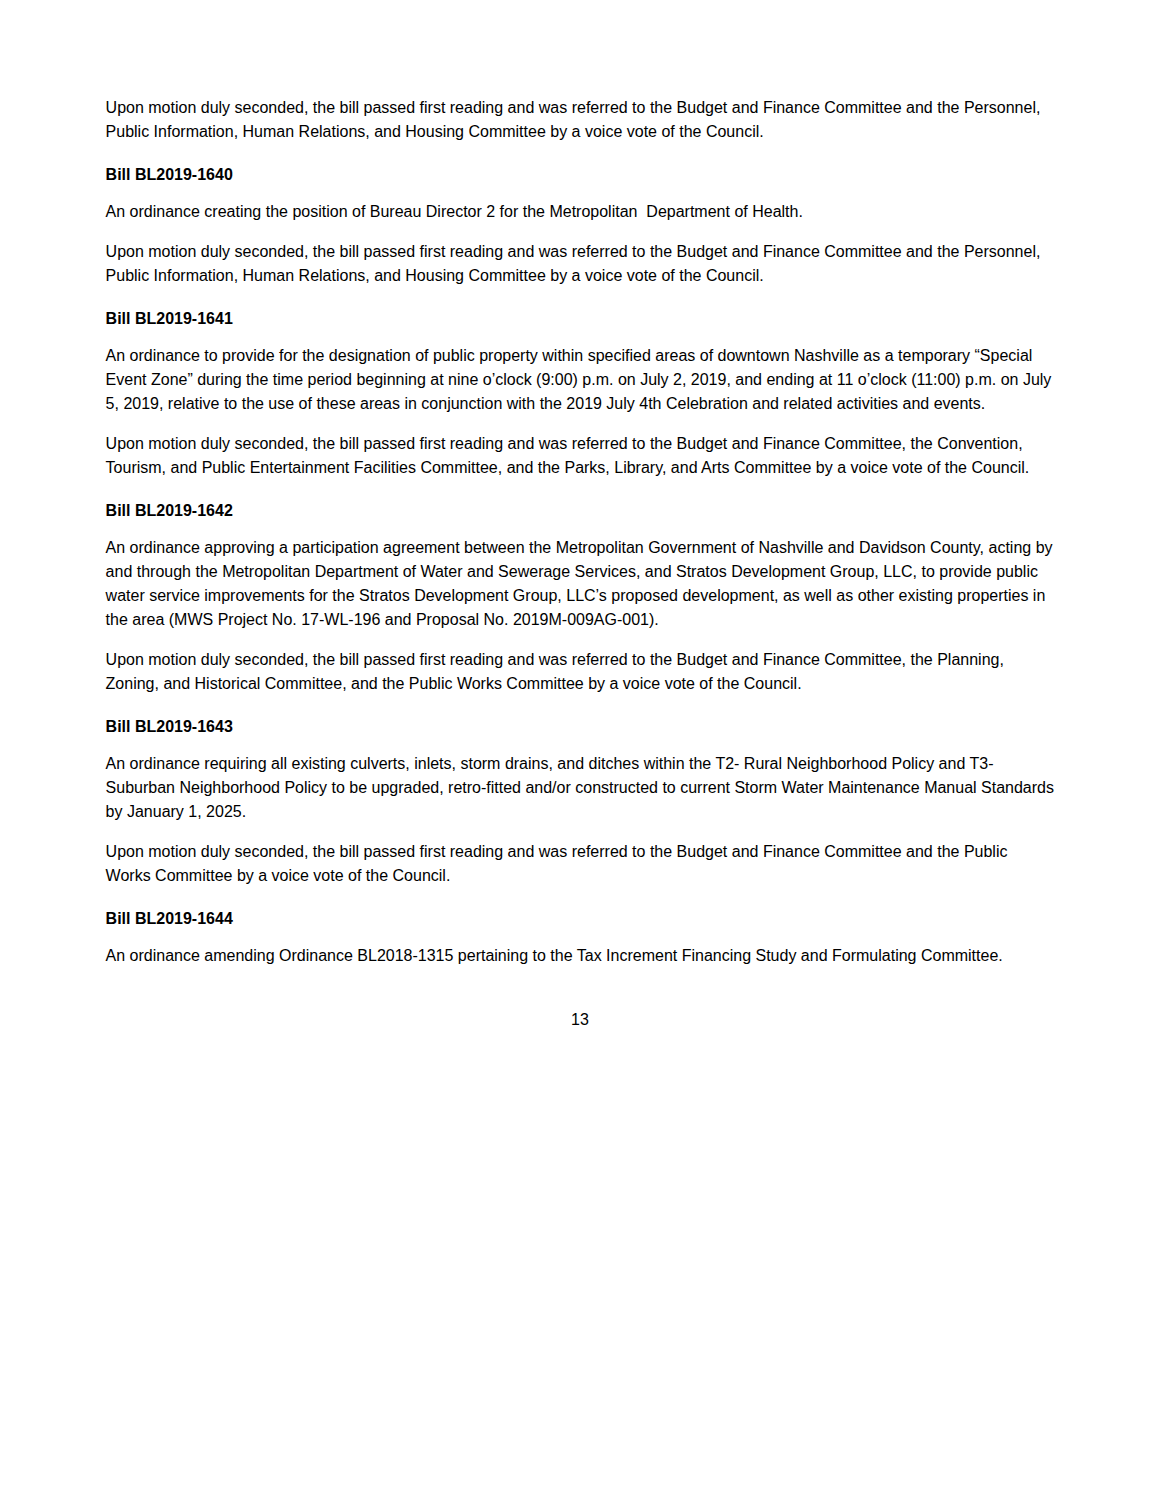Upon motion duly seconded, the bill passed first reading and was referred to the Budget and Finance Committee and the Personnel, Public Information, Human Relations, and Housing Committee by a voice vote of the Council.
Bill BL2019-1640
An ordinance creating the position of Bureau Director 2 for the Metropolitan Department of Health.
Upon motion duly seconded, the bill passed first reading and was referred to the Budget and Finance Committee and the Personnel, Public Information, Human Relations, and Housing Committee by a voice vote of the Council.
Bill BL2019-1641
An ordinance to provide for the designation of public property within specified areas of downtown Nashville as a temporary “Special Event Zone” during the time period beginning at nine o’clock (9:00) p.m. on July 2, 2019, and ending at 11 o’clock (11:00) p.m. on July 5, 2019, relative to the use of these areas in conjunction with the 2019 July 4th Celebration and related activities and events.
Upon motion duly seconded, the bill passed first reading and was referred to the Budget and Finance Committee, the Convention, Tourism, and Public Entertainment Facilities Committee, and the Parks, Library, and Arts Committee by a voice vote of the Council.
Bill BL2019-1642
An ordinance approving a participation agreement between the Metropolitan Government of Nashville and Davidson County, acting by and through the Metropolitan Department of Water and Sewerage Services, and Stratos Development Group, LLC, to provide public water service improvements for the Stratos Development Group, LLC’s proposed development, as well as other existing properties in the area (MWS Project No. 17-WL-196 and Proposal No. 2019M-009AG-001).
Upon motion duly seconded, the bill passed first reading and was referred to the Budget and Finance Committee, the Planning, Zoning, and Historical Committee, and the Public Works Committee by a voice vote of the Council.
Bill BL2019-1643
An ordinance requiring all existing culverts, inlets, storm drains, and ditches within the T2- Rural Neighborhood Policy and T3- Suburban Neighborhood Policy to be upgraded, retro-fitted and/or constructed to current Storm Water Maintenance Manual Standards by January 1, 2025.
Upon motion duly seconded, the bill passed first reading and was referred to the Budget and Finance Committee and the Public Works Committee by a voice vote of the Council.
Bill BL2019-1644
An ordinance amending Ordinance BL2018-1315 pertaining to the Tax Increment Financing Study and Formulating Committee.
13